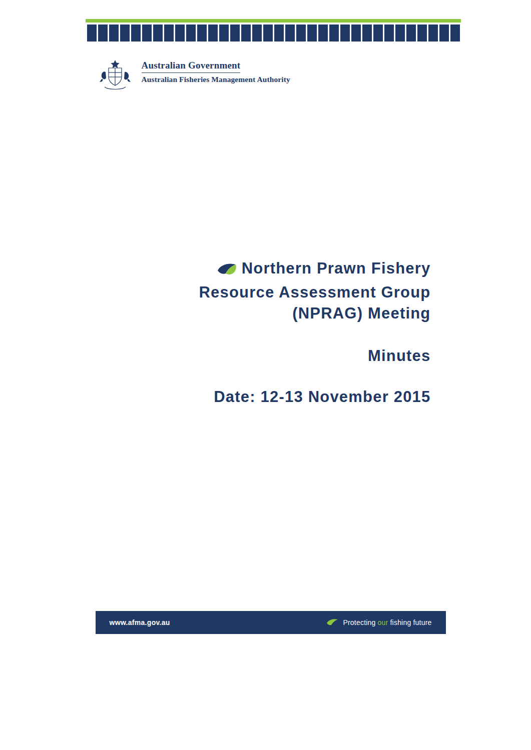Australian Government
Australian Fisheries Management Authority
Northern Prawn Fishery
Resource Assessment Group
(NPRAG) Meeting
Minutes
Date: 12-13 November 2015
www.afma.gov.au
Protecting our fishing future